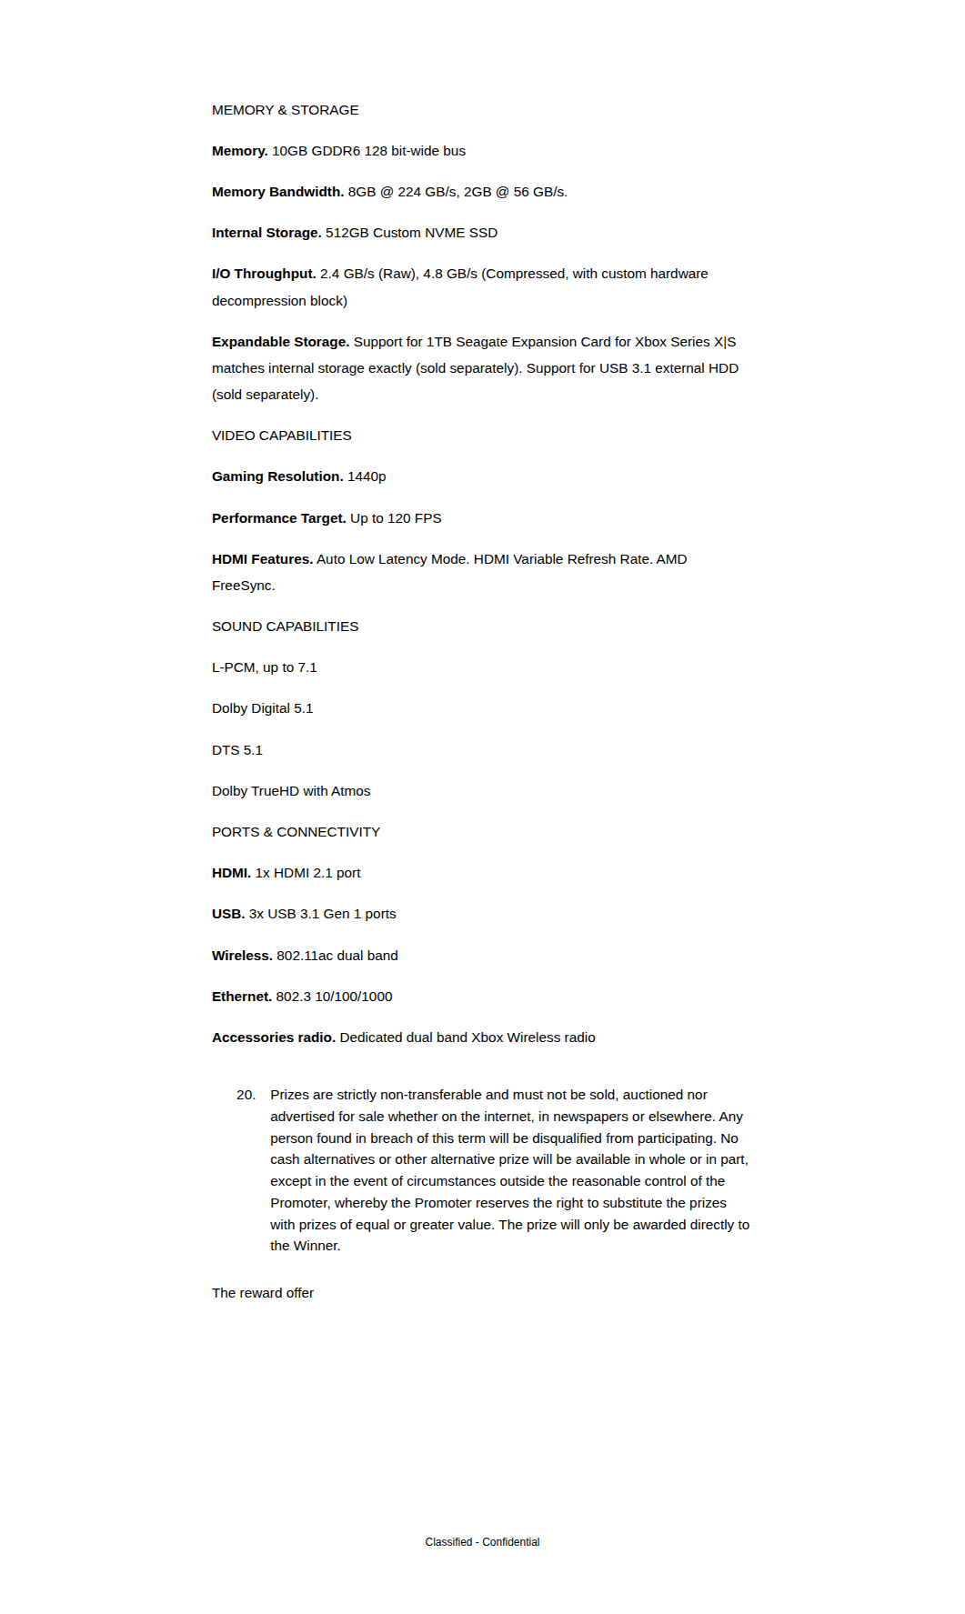MEMORY & STORAGE
Memory. 10GB GDDR6 128 bit-wide bus
Memory Bandwidth. 8GB @ 224 GB/s, 2GB @ 56 GB/s.
Internal Storage. 512GB Custom NVME SSD
I/O Throughput. 2.4 GB/s (Raw), 4.8 GB/s (Compressed, with custom hardware decompression block)
Expandable Storage. Support for 1TB Seagate Expansion Card for Xbox Series X|S matches internal storage exactly (sold separately). Support for USB 3.1 external HDD (sold separately).
VIDEO CAPABILITIES
Gaming Resolution. 1440p
Performance Target. Up to 120 FPS
HDMI Features. Auto Low Latency Mode. HDMI Variable Refresh Rate. AMD FreeSync.
SOUND CAPABILITIES
L-PCM, up to 7.1
Dolby Digital 5.1
DTS 5.1
Dolby TrueHD with Atmos
PORTS & CONNECTIVITY
HDMI. 1x HDMI 2.1 port
USB. 3x USB 3.1 Gen 1 ports
Wireless. 802.11ac dual band
Ethernet. 802.3 10/100/1000
Accessories radio. Dedicated dual band Xbox Wireless radio
Prizes are strictly non-transferable and must not be sold, auctioned nor advertised for sale whether on the internet, in newspapers or elsewhere. Any person found in breach of this term will be disqualified from participating. No cash alternatives or other alternative prize will be available in whole or in part, except in the event of circumstances outside the reasonable control of the Promoter, whereby the Promoter reserves the right to substitute the prizes with prizes of equal or greater value. The prize will only be awarded directly to the Winner.
The reward offer
Classified - Confidential